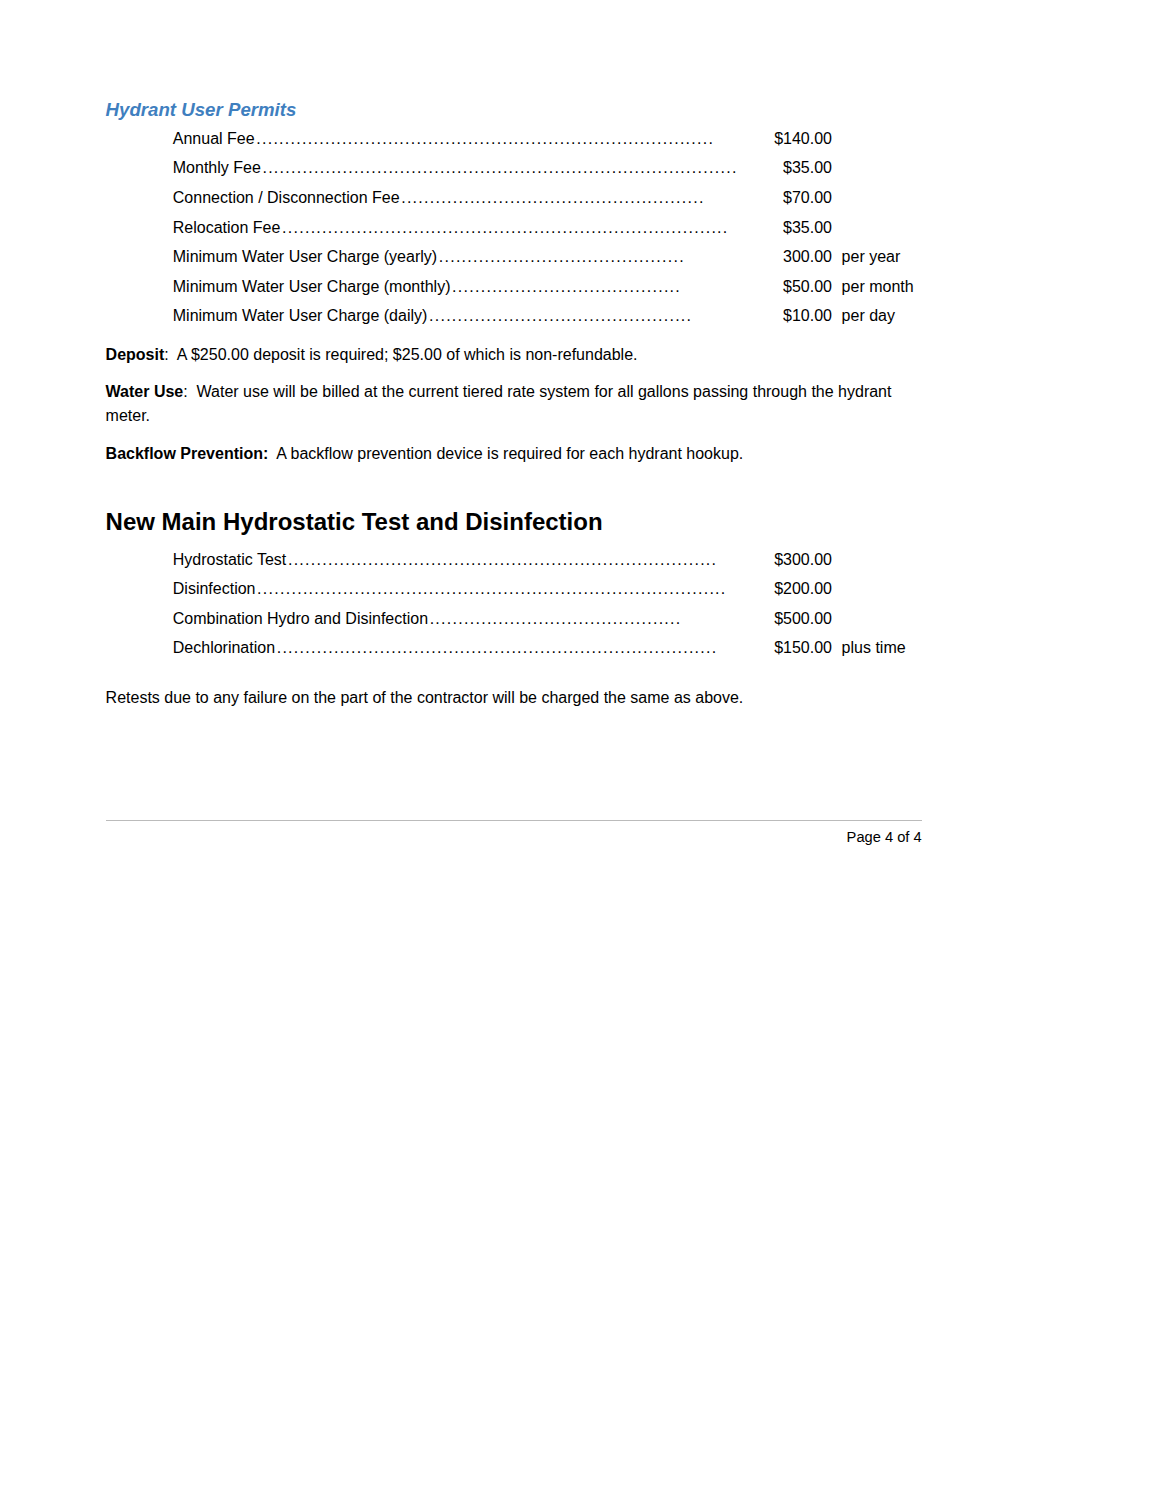Hydrant User Permits
Annual Fee................................................................................$140.00
Monthly Fee...................................................................................$35.00
Connection / Disconnection Fee.....................................................$70.00
Relocation Fee..............................................................................$35.00
Minimum Water User Charge (yearly)........................................... 300.00 per year
Minimum Water User Charge (monthly)........................................$50.00 per month
Minimum Water User Charge (daily)..............................................$10.00 per day
Deposit: A $250.00 deposit is required; $25.00 of which is non-refundable.
Water Use: Water use will be billed at the current tiered rate system for all gallons passing through the hydrant meter.
Backflow Prevention: A backflow prevention device is required for each hydrant hookup.
New Main Hydrostatic Test and Disinfection
Hydrostatic Test...........................................................................$300.00
Disinfection..................................................................................$200.00
Combination Hydro and Disinfection............................................$500.00
Dechlorination.............................................................................$150.00 plus time
Retests due to any failure on the part of the contractor will be charged the same as above.
Page 4 of 4